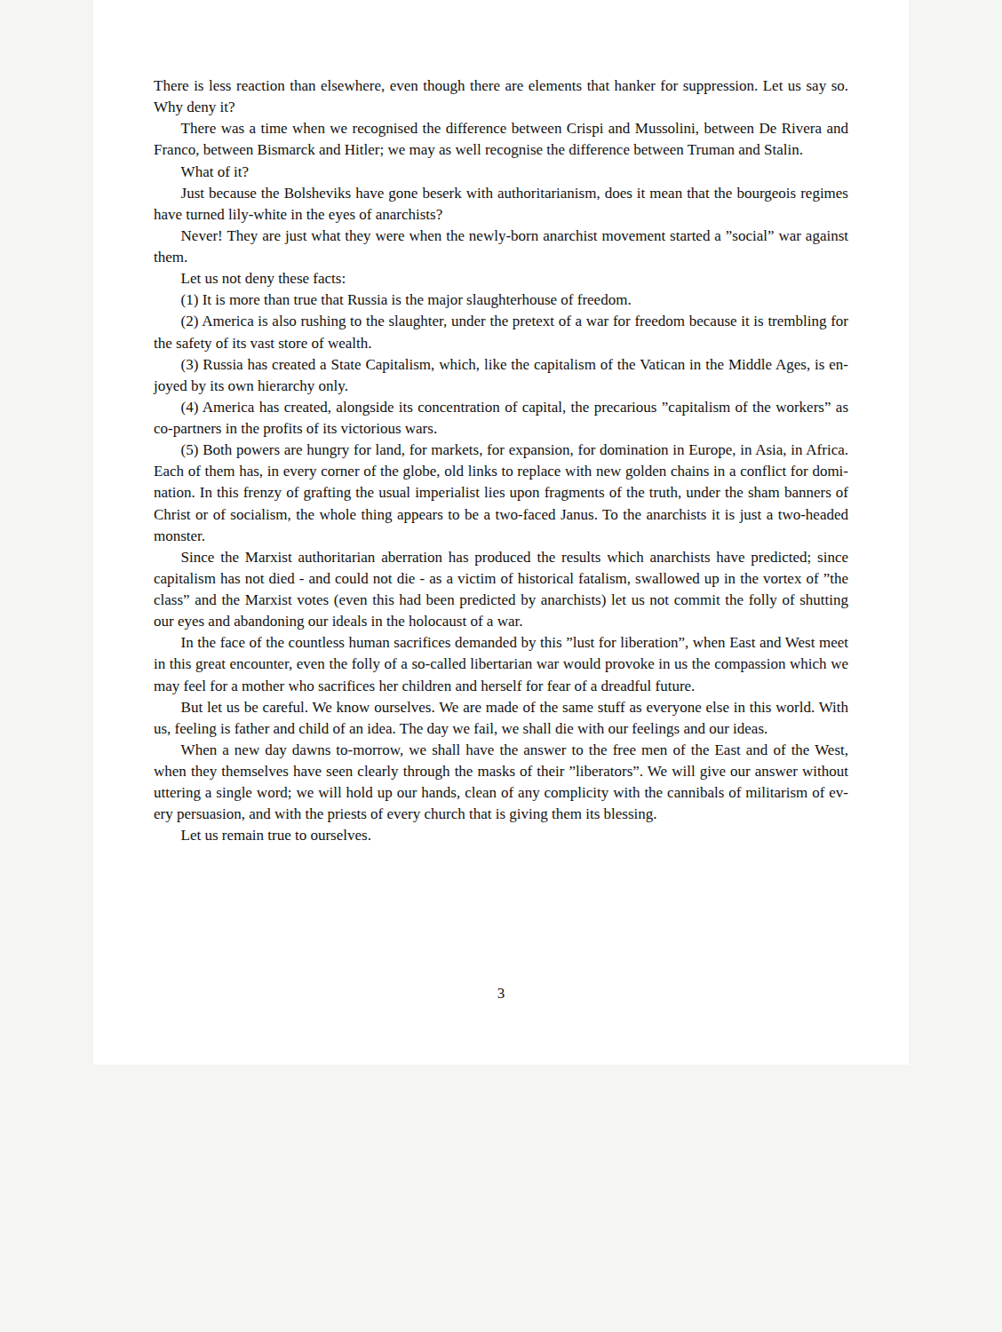There is less reaction than elsewhere, even though there are elements that hanker for suppression. Let us say so. Why deny it?
There was a time when we recognised the difference between Crispi and Mussolini, between De Rivera and Franco, between Bismarck and Hitler; we may as well recognise the difference between Truman and Stalin.
What of it?
Just because the Bolsheviks have gone beserk with authoritarianism, does it mean that the bourgeois regimes have turned lily-white in the eyes of anarchists?
Never! They are just what they were when the newly-born anarchist movement started a ”social” war against them.
Let us not deny these facts:
(1) It is more than true that Russia is the major slaughterhouse of freedom.
(2) America is also rushing to the slaughter, under the pretext of a war for freedom because it is trembling for the safety of its vast store of wealth.
(3) Russia has created a State Capitalism, which, like the capitalism of the Vatican in the Middle Ages, is enjoyed by its own hierarchy only.
(4) America has created, alongside its concentration of capital, the precarious ”capitalism of the workers” as co-partners in the profits of its victorious wars.
(5) Both powers are hungry for land, for markets, for expansion, for domination in Europe, in Asia, in Africa. Each of them has, in every corner of the globe, old links to replace with new golden chains in a conflict for domination. In this frenzy of grafting the usual imperialist lies upon fragments of the truth, under the sham banners of Christ or of socialism, the whole thing appears to be a two-faced Janus. To the anarchists it is just a two-headed monster.
Since the Marxist authoritarian aberration has produced the results which anarchists have predicted; since capitalism has not died - and could not die - as a victim of historical fatalism, swallowed up in the vortex of ”the class” and the Marxist votes (even this had been predicted by anarchists) let us not commit the folly of shutting our eyes and abandoning our ideals in the holocaust of a war.
In the face of the countless human sacrifices demanded by this ”lust for liberation”, when East and West meet in this great encounter, even the folly of a so-called libertarian war would provoke in us the compassion which we may feel for a mother who sacrifices her children and herself for fear of a dreadful future.
But let us be careful. We know ourselves. We are made of the same stuff as everyone else in this world. With us, feeling is father and child of an idea. The day we fail, we shall die with our feelings and our ideas.
When a new day dawns to-morrow, we shall have the answer to the free men of the East and of the West, when they themselves have seen clearly through the masks of their ”liberators”. We will give our answer without uttering a single word; we will hold up our hands, clean of any complicity with the cannibals of militarism of every persuasion, and with the priests of every church that is giving them its blessing.
Let us remain true to ourselves.
3